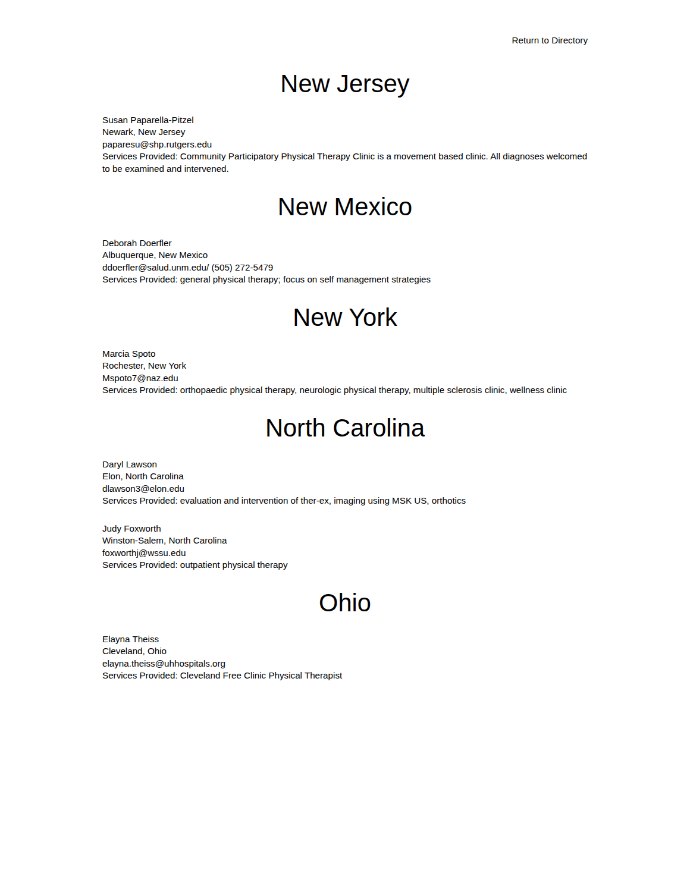Return to Directory
New Jersey
Susan Paparella-Pitzel
Newark, New Jersey
paparesu@shp.rutgers.edu
Services Provided: Community Participatory Physical Therapy Clinic is a movement based clinic. All diagnoses welcomed to be examined and intervened.
New Mexico
Deborah Doerfler
Albuquerque, New Mexico
ddoerfler@salud.unm.edu/ (505) 272-5479
Services Provided: general physical therapy; focus on self management strategies
New York
Marcia Spoto
Rochester, New York
Mspoto7@naz.edu
Services Provided: orthopaedic physical therapy, neurologic physical therapy, multiple sclerosis clinic, wellness clinic
North Carolina
Daryl Lawson
Elon, North Carolina
dlawson3@elon.edu
Services Provided: evaluation and intervention of ther-ex, imaging using MSK US, orthotics
Judy Foxworth
Winston-Salem, North Carolina
foxworthj@wssu.edu
Services Provided: outpatient physical therapy
Ohio
Elayna Theiss
Cleveland, Ohio
elayna.theiss@uhhospitals.org
Services Provided: Cleveland Free Clinic Physical Therapist